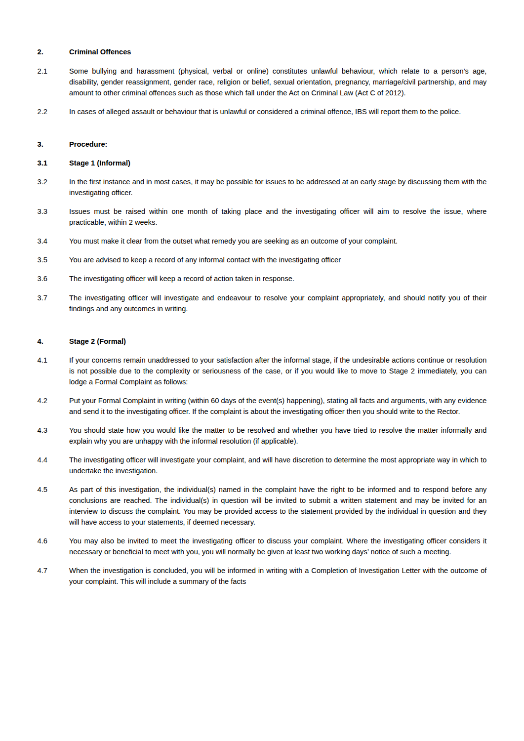2.
Criminal Offences
2.1
Some bullying and harassment (physical, verbal or online) constitutes unlawful behaviour, which relate to a person’s age, disability, gender reassignment, gender race, religion or belief, sexual orientation, pregnancy, marriage/civil partnership, and may amount to other criminal offences such as those which fall under the Act on Criminal Law (Act C of 2012).
2.2
In cases of alleged assault or behaviour that is unlawful or considered a criminal offence, IBS will report them to the police.
3.
Procedure:
3.1
Stage 1 (Informal)
3.2
In the first instance and in most cases, it may be possible for issues to be addressed at an early stage by discussing them with the investigating officer.
3.3
Issues must be raised within one month of taking place and the investigating officer will aim to resolve the issue, where practicable, within 2 weeks.
3.4
You must make it clear from the outset what remedy you are seeking as an outcome of your complaint.
3.5
You are advised to keep a record of any informal contact with the investigating officer
3.6
The investigating officer will keep a record of action taken in response.
3.7
The investigating officer will investigate and endeavour to resolve your complaint appropriately, and should notify you of their findings and any outcomes in writing.
4.
Stage 2 (Formal)
4.1
If your concerns remain unaddressed to your satisfaction after the informal stage, if the undesirable actions continue or resolution is not possible due to the complexity or seriousness of the case, or if you would like to move to Stage 2 immediately, you can lodge a Formal Complaint as follows:
4.2
Put your Formal Complaint in writing (within 60 days of the event(s) happening), stating all facts and arguments, with any evidence and send it to the investigating officer. If the complaint is about the investigating officer then you should write to the Rector.
4.3
You should state how you would like the matter to be resolved and whether you have tried to resolve the matter informally and explain why you are unhappy with the informal resolution (if applicable).
4.4
The investigating officer will investigate your complaint, and will have discretion to determine the most appropriate way in which to undertake the investigation.
4.5
As part of this investigation, the individual(s) named in the complaint have the right to be informed and to respond before any conclusions are reached. The individual(s) in question will be invited to submit a written statement and may be invited for an interview to discuss the complaint. You may be provided access to the statement provided by the individual in question and they will have access to your statements, if deemed necessary.
4.6
You may also be invited to meet the investigating officer to discuss your complaint. Where the investigating officer considers it necessary or beneficial to meet with you, you will normally be given at least two working days’ notice of such a meeting.
4.7
When the investigation is concluded, you will be informed in writing with a Completion of Investigation Letter with the outcome of your complaint. This will include a summary of the facts